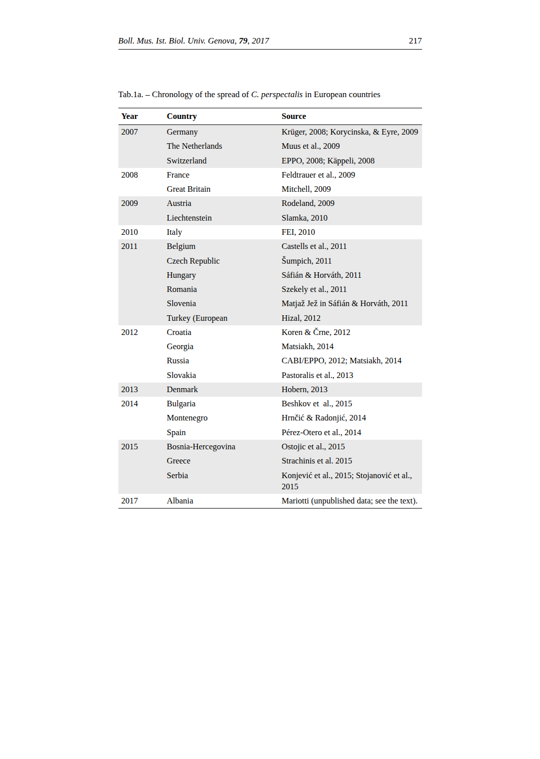Boll. Mus. Ist. Biol. Univ. Genova, 79, 2017 217
Tab.1a. – Chronology of the spread of C. perspectalis in European countries
| Year | Country | Source |
| --- | --- | --- |
| 2007 | Germany | Krüger, 2008; Korycinska, & Eyre, 2009 |
| The Netherlands | Muus et al., 2009 |
| Switzerland | EPPO, 2008; Käppeli, 2008 |
| 2008 | France | Feldtrauer et al., 2009 |
| Great Britain | Mitchell, 2009 |
| 2009 | Austria | Rodeland, 2009 |
| Liechtenstein | Slamka, 2010 |
| 2010 | Italy | FEI, 2010 |
| 2011 | Belgium | Castells et al., 2011 |
| Czech Republic | Šumpich, 2011 |
| Hungary | Sáfián & Horváth, 2011 |
| Romania | Szekely et al., 2011 |
| Slovenia | Matjaž Jež in Sáfián & Horváth, 2011 |
| Turkey (European | Hizal, 2012 |
| 2012 | Croatia | Koren & Črne, 2012 |
| Georgia | Matsiakh, 2014 |
| Russia | CABI/EPPO, 2012; Matsiakh, 2014 |
| Slovakia | Pastoralis et al., 2013 |
| 2013 | Denmark | Hobern, 2013 |
| 2014 | Bulgaria | Beshkov et al., 2015 |
| Montenegro | Hrnčić & Radonjić, 2014 |
| Spain | Pérez-Otero et al., 2014 |
| 2015 | Bosnia-Hercegovina | Ostojic et al., 2015 |
| Greece | Strachinis et al. 2015 |
| Serbia | Konjević et al., 2015; Stojanović et al., 2015 |
| 2017 | Albania | Mariotti (unpublished data; see the text). |